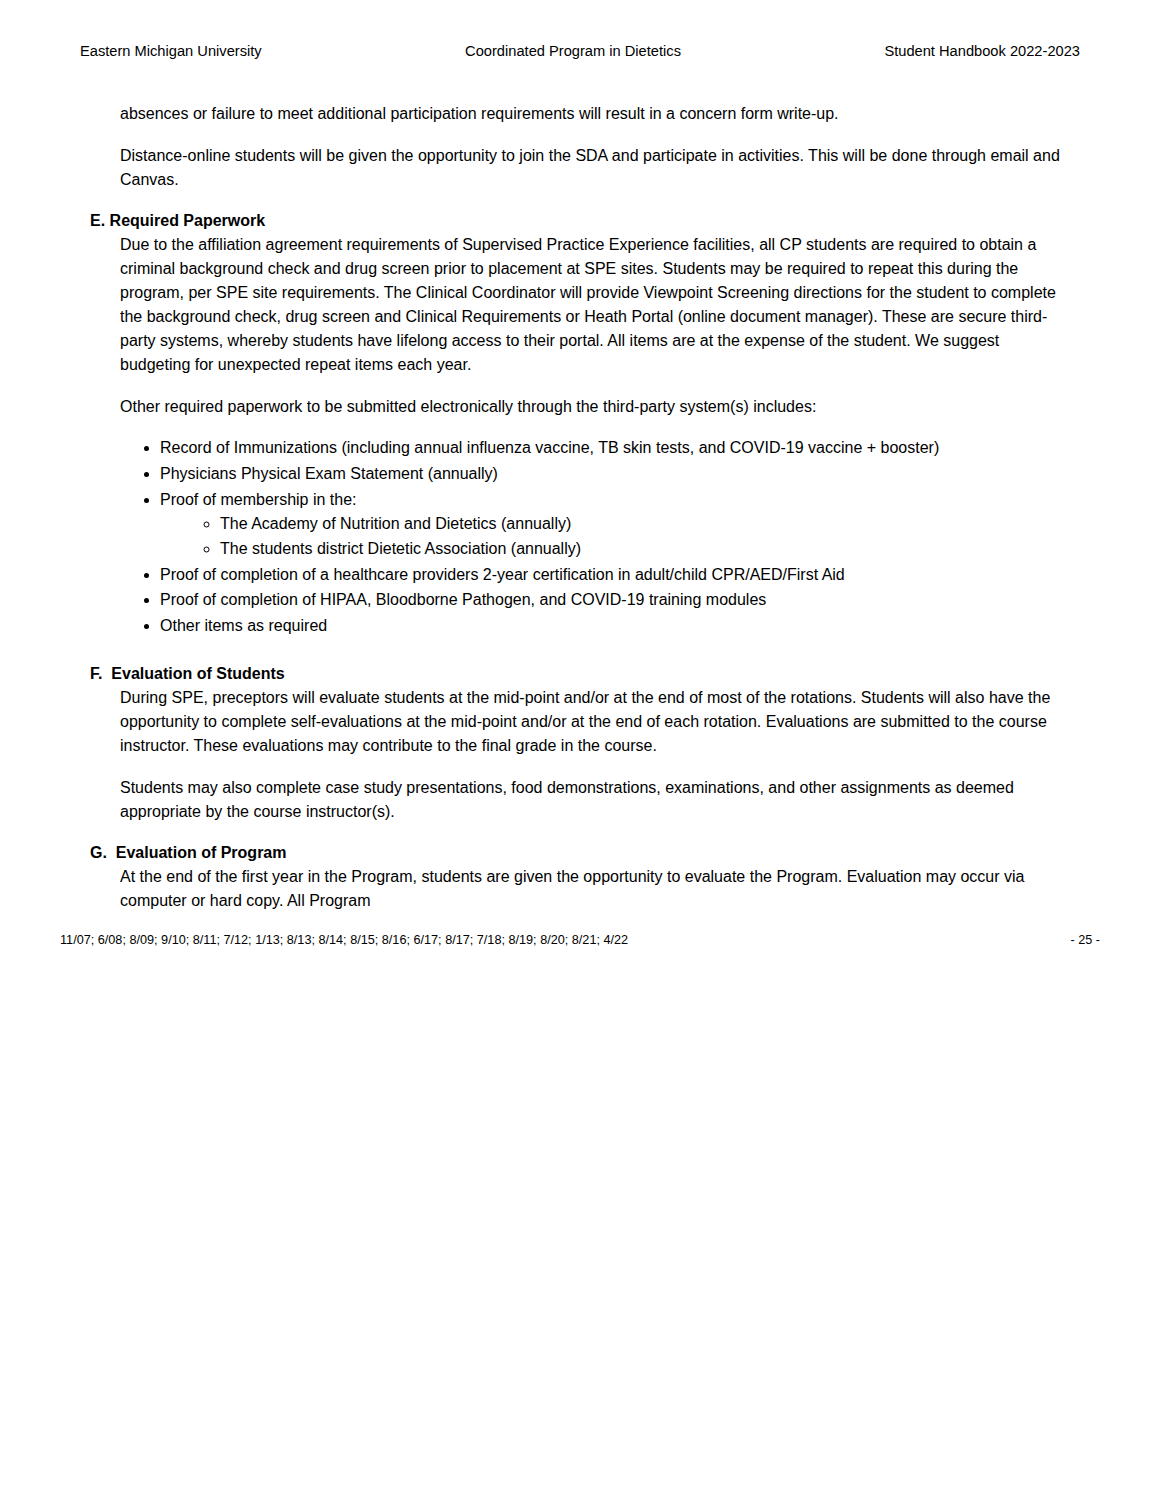Eastern Michigan University Coordinated Program in Dietetics Student Handbook 2022-2023
absences or failure to meet additional participation requirements will result in a concern form write-up.
Distance-online students will be given the opportunity to join the SDA and participate in activities. This will be done through email and Canvas.
E. Required Paperwork
Due to the affiliation agreement requirements of Supervised Practice Experience facilities, all CP students are required to obtain a criminal background check and drug screen prior to placement at SPE sites. Students may be required to repeat this during the program, per SPE site requirements. The Clinical Coordinator will provide Viewpoint Screening directions for the student to complete the background check, drug screen and Clinical Requirements or Heath Portal (online document manager). These are secure third-party systems, whereby students have lifelong access to their portal. All items are at the expense of the student. We suggest budgeting for unexpected repeat items each year.
Other required paperwork to be submitted electronically through the third-party system(s) includes:
Record of Immunizations (including annual influenza vaccine, TB skin tests, and COVID-19 vaccine + booster)
Physicians Physical Exam Statement (annually)
Proof of membership in the:
The Academy of Nutrition and Dietetics (annually)
The students district Dietetic Association (annually)
Proof of completion of a healthcare providers 2-year certification in adult/child CPR/AED/First Aid
Proof of completion of HIPAA, Bloodborne Pathogen, and COVID-19 training modules
Other items as required
F. Evaluation of Students
During SPE, preceptors will evaluate students at the mid-point and/or at the end of most of the rotations. Students will also have the opportunity to complete self-evaluations at the mid-point and/or at the end of each rotation. Evaluations are submitted to the course instructor. These evaluations may contribute to the final grade in the course.
Students may also complete case study presentations, food demonstrations, examinations, and other assignments as deemed appropriate by the course instructor(s).
G. Evaluation of Program
At the end of the first year in the Program, students are given the opportunity to evaluate the Program. Evaluation may occur via computer or hard copy. All Program
11/07; 6/08; 8/09; 9/10; 8/11; 7/12; 1/13; 8/13; 8/14; 8/15; 8/16; 6/17; 8/17; 7/18; 8/19; 8/20; 8/21; 4/22 - 25 -